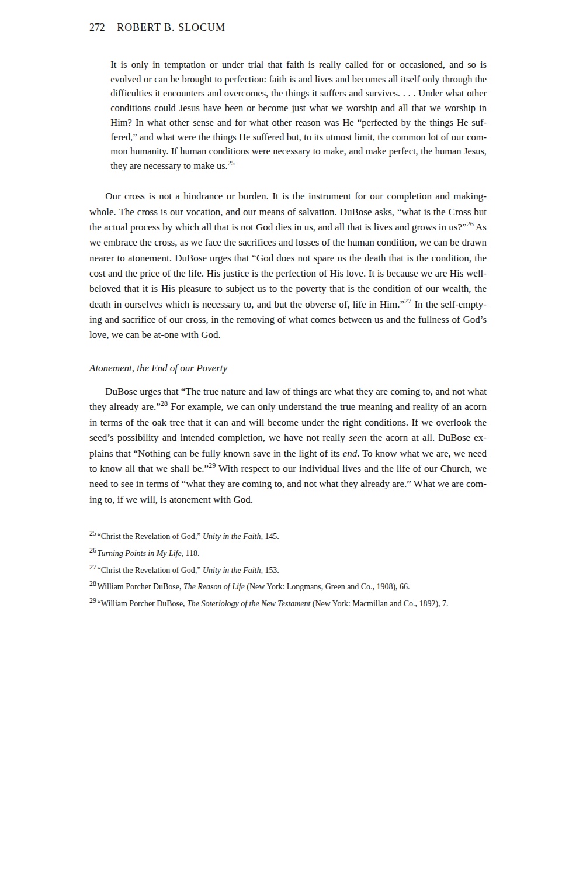272 Robert B. Slocum
It is only in temptation or under trial that faith is really called for or occasioned, and so is evolved or can be brought to perfection: faith is and lives and becomes all itself only through the difficulties it encounters and overcomes, the things it suffers and survives. . . . Under what other conditions could Jesus have been or become just what we worship and all that we worship in Him? In what other sense and for what other reason was He “perfected by the things He suffered,” and what were the things He suffered but, to its utmost limit, the common lot of our common humanity. If human conditions were necessary to make, and make perfect, the human Jesus, they are necessary to make us.25
Our cross is not a hindrance or burden. It is the instrument for our completion and making-whole. The cross is our vocation, and our means of salvation. DuBose asks, “what is the Cross but the actual process by which all that is not God dies in us, and all that is lives and grows in us?”26 As we embrace the cross, as we face the sacrifices and losses of the human condition, we can be drawn nearer to atonement. DuBose urges that “God does not spare us the death that is the condition, the cost and the price of the life. His justice is the perfection of His love. It is because we are His well-beloved that it is His pleasure to subject us to the poverty that is the condition of our wealth, the death in ourselves which is necessary to, and but the obverse of, life in Him.”27 In the self-emptying and sacrifice of our cross, in the removing of what comes between us and the fullness of God’s love, we can be at-one with God.
Atonement, the End of our Poverty
DuBose urges that “The true nature and law of things are what they are coming to, and not what they already are.”28 For example, we can only understand the true meaning and reality of an acorn in terms of the oak tree that it can and will become under the right conditions. If we overlook the seed’s possibility and intended completion, we have not really seen the acorn at all. DuBose explains that “Nothing can be fully known save in the light of its end. To know what we are, we need to know all that we shall be.”29 With respect to our individual lives and the life of our Church, we need to see in terms of “what they are coming to, and not what they already are.” What we are coming to, if we will, is atonement with God.
25“Christ the Revelation of God,” Unity in the Faith, 145.
26 Turning Points in My Life, 118.
27“Christ the Revelation of God,” Unity in the Faith, 153.
28 William Porcher DuBose, The Reason of Life (New York: Longmans, Green and Co., 1908), 66.
29“William Porcher DuBose, The Soteriology of the New Testament (New York: Macmillan and Co., 1892), 7.